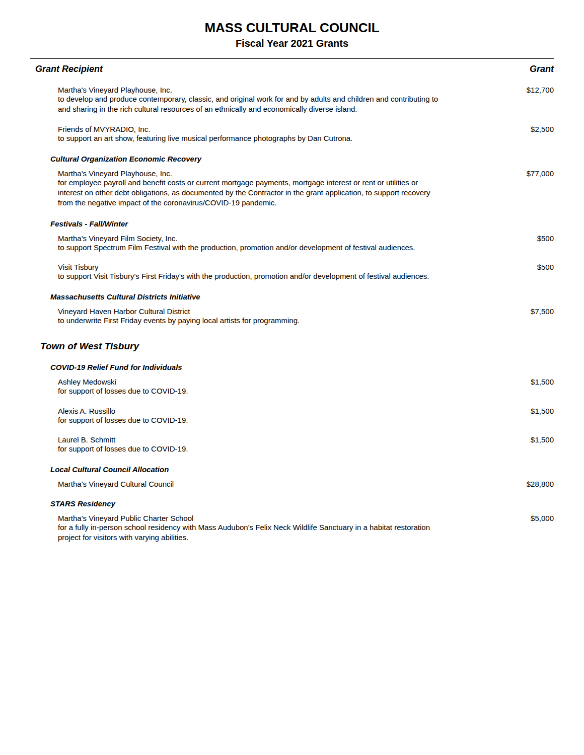MASS CULTURAL COUNCIL
Fiscal Year 2021 Grants
Grant Recipient Grant
Martha's Vineyard Playhouse, Inc.
to develop and produce contemporary, classic, and original work for and by adults and children and contributing to and sharing in the rich cultural resources of an ethnically and economically diverse island.
$12,700
Friends of MVYRADIO, Inc.
to support an art show, featuring live musical performance photographs by Dan Cutrona.
$2,500
Cultural Organization Economic Recovery
Martha's Vineyard Playhouse, Inc.
for employee payroll and benefit costs or current mortgage payments, mortgage interest or rent or utilities or interest on other debt obligations, as documented by the Contractor in the grant application, to support recovery from the negative impact of the coronavirus/COVID-19 pandemic.
$77,000
Festivals - Fall/Winter
Martha's Vineyard Film Society, Inc.
to support Spectrum Film Festival with the production, promotion and/or development of festival audiences.
$500
Visit Tisbury
to support Visit Tisbury's First Friday's with the production, promotion and/or development of festival audiences.
$500
Massachusetts Cultural Districts Initiative
Vineyard Haven Harbor Cultural District
to underwrite First Friday events by paying local artists for programming.
$7,500
Town of West Tisbury
COVID-19 Relief Fund for Individuals
Ashley Medowski
for support of losses due to COVID-19.
$1,500
Alexis A. Russillo
for support of losses due to COVID-19.
$1,500
Laurel B. Schmitt
for support of losses due to COVID-19.
$1,500
Local Cultural Council Allocation
Martha's Vineyard Cultural Council
$28,800
STARS Residency
Martha's Vineyard Public Charter School
for a fully in-person school residency with Mass Audubon's Felix Neck Wildlife Sanctuary in a habitat restoration project for visitors with varying abilities.
$5,000